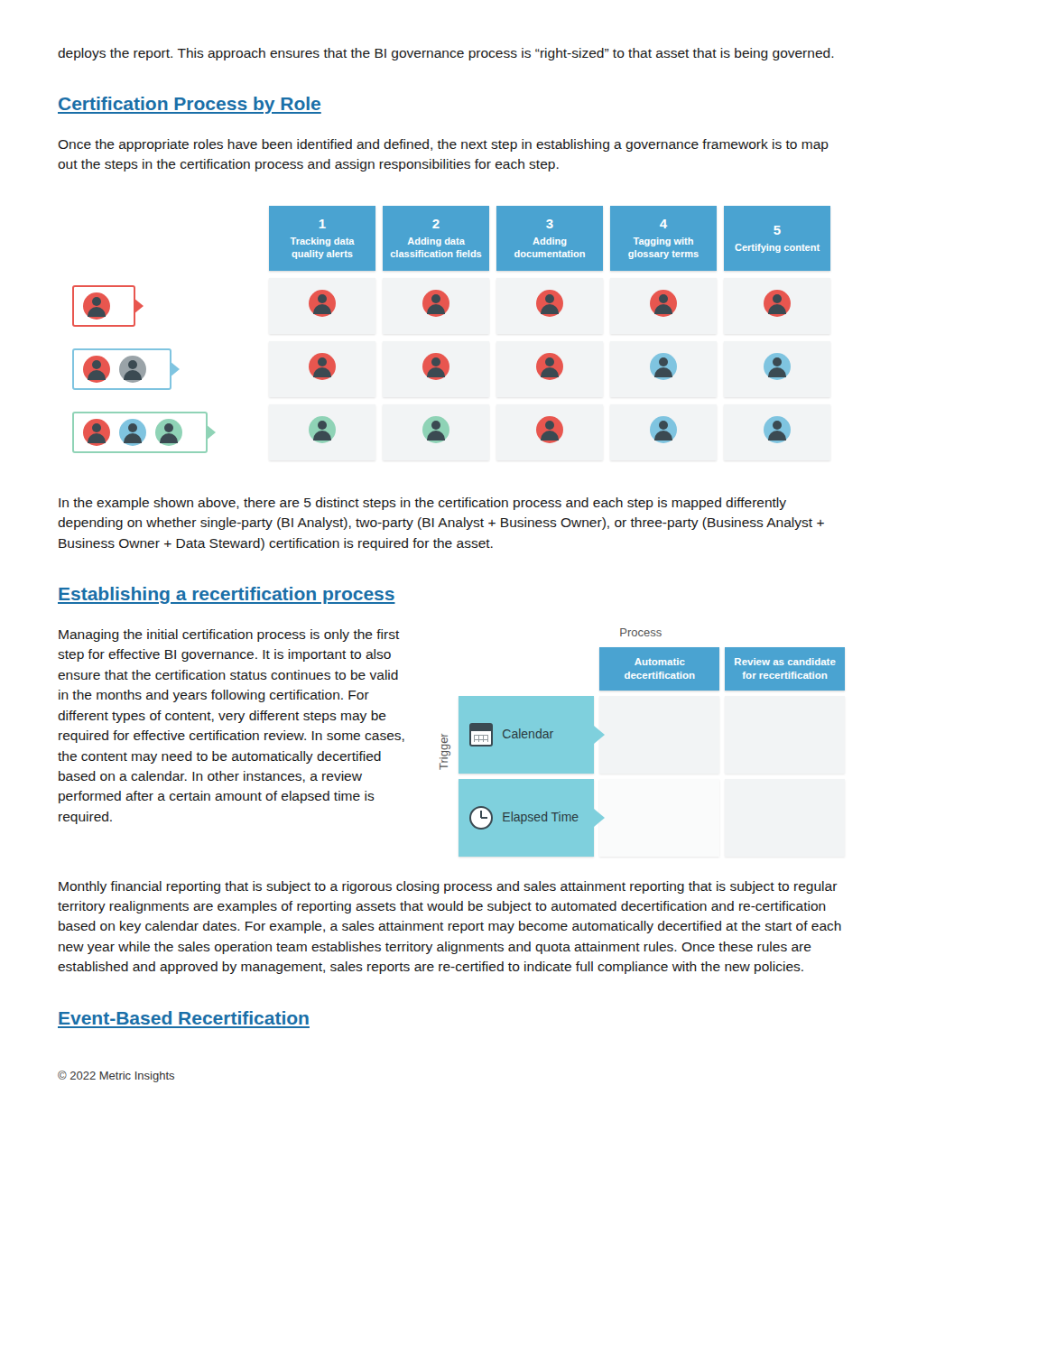deploys the report. This approach ensures that the BI governance process is “right-sized” to that asset that is being governed.
Certification Process by Role
Once the appropriate roles have been identified and defined, the next step in establishing a governance framework is to map out the steps in the certification process and assign responsibilities for each step.
| | 1 Tracking data quality alerts | 2 Adding data classification fields | 3 Adding documentation | 4 Tagging with glossary terms | 5 Certifying content |
| --- | --- | --- | --- | --- | --- |
In the example shown above, there are 5 distinct steps in the certification process and each step is mapped differently depending on whether single-party (BI Analyst), two-party (BI Analyst + Business Owner), or three-party (Business Analyst + Business Owner + Data Steward) certification is required for the asset.
Establishing a recertification process
Managing the initial certification process is only the first step for effective BI governance. It is important to also ensure that the certification status continues to be valid in the months and years following certification. For different types of content, very different steps may be required for effective certification review. In some cases, the content may need to be automatically decertified based on a calendar. In other instances, a review performed after a certain amount of elapsed time is required.
Process
Trigger
Automatic decertification
Review as candidate for recertification
Calendar
Elapsed Time
Monthly financial reporting that is subject to a rigorous closing process and sales attainment reporting that is subject to regular territory realignments are examples of reporting assets that would be subject to automated decertification and re-certification based on key calendar dates. For example, a sales attainment report may become automatically decertified at the start of each new year while the sales operation team establishes territory alignments and quota attainment rules. Once these rules are established and approved by management, sales reports are re-certified to indicate full compliance with the new policies.
Event-Based Recertification
© 2022 Metric Insights